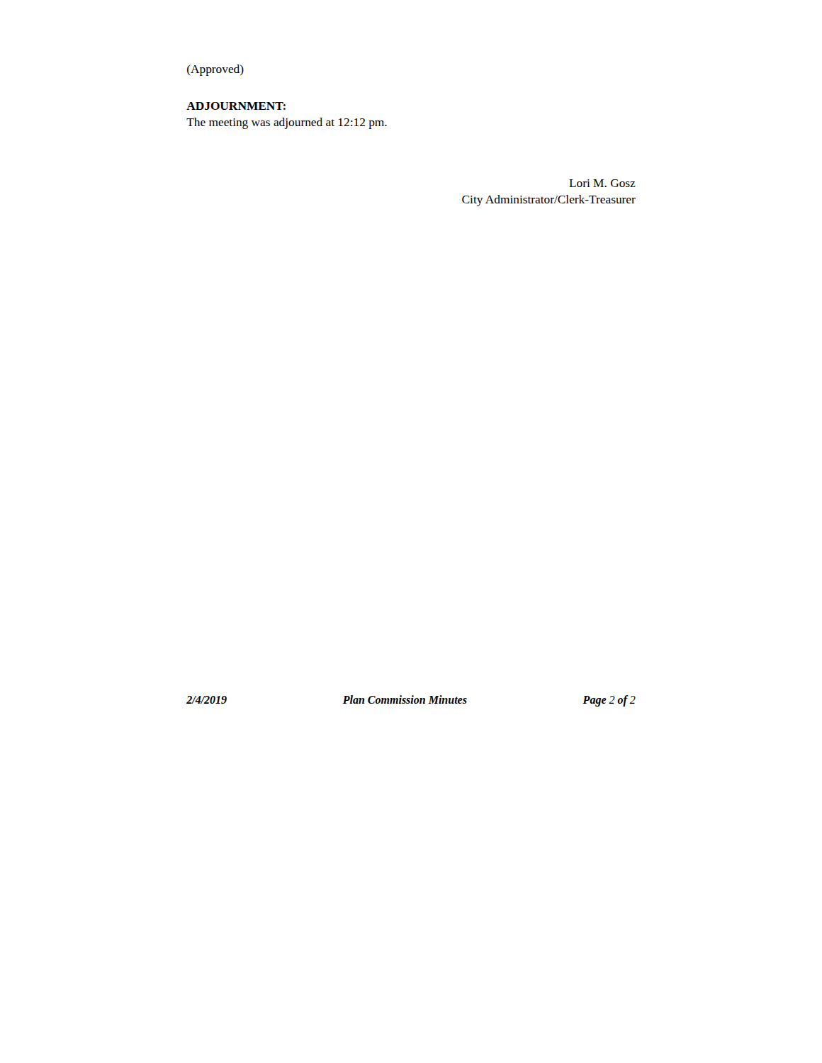(Approved)
ADJOURNMENT:
The meeting was adjourned at 12:12 pm.
Lori M. Gosz
City Administrator/Clerk-Treasurer
2/4/2019
Plan Commission Minutes
Page 2 of 2